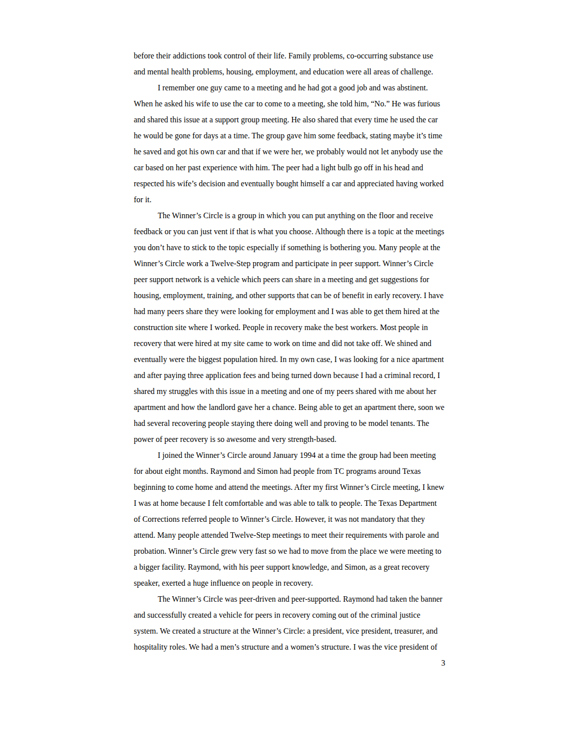before their addictions took control of their life. Family problems, co-occurring substance use and mental health problems, housing, employment, and education were all areas of challenge.
I remember one guy came to a meeting and he had got a good job and was abstinent. When he asked his wife to use the car to come to a meeting, she told him, “No.” He was furious and shared this issue at a support group meeting. He also shared that every time he used the car he would be gone for days at a time. The group gave him some feedback, stating maybe it’s time he saved and got his own car and that if we were her, we probably would not let anybody use the car based on her past experience with him. The peer had a light bulb go off in his head and respected his wife’s decision and eventually bought himself a car and appreciated having worked for it.
The Winner’s Circle is a group in which you can put anything on the floor and receive feedback or you can just vent if that is what you choose. Although there is a topic at the meetings you don’t have to stick to the topic especially if something is bothering you. Many people at the Winner’s Circle work a Twelve-Step program and participate in peer support. Winner’s Circle peer support network is a vehicle which peers can share in a meeting and get suggestions for housing, employment, training, and other supports that can be of benefit in early recovery. I have had many peers share they were looking for employment and I was able to get them hired at the construction site where I worked. People in recovery make the best workers. Most people in recovery that were hired at my site came to work on time and did not take off. We shined and eventually were the biggest population hired. In my own case, I was looking for a nice apartment and after paying three application fees and being turned down because I had a criminal record, I shared my struggles with this issue in a meeting and one of my peers shared with me about her apartment and how the landlord gave her a chance. Being able to get an apartment there, soon we had several recovering people staying there doing well and proving to be model tenants. The power of peer recovery is so awesome and very strength-based.
I joined the Winner’s Circle around January 1994 at a time the group had been meeting for about eight months. Raymond and Simon had people from TC programs around Texas beginning to come home and attend the meetings. After my first Winner’s Circle meeting, I knew I was at home because I felt comfortable and was able to talk to people. The Texas Department of Corrections referred people to Winner’s Circle. However, it was not mandatory that they attend. Many people attended Twelve-Step meetings to meet their requirements with parole and probation. Winner’s Circle grew very fast so we had to move from the place we were meeting to a bigger facility. Raymond, with his peer support knowledge, and Simon, as a great recovery speaker, exerted a huge influence on people in recovery.
The Winner’s Circle was peer-driven and peer-supported. Raymond had taken the banner and successfully created a vehicle for peers in recovery coming out of the criminal justice system. We created a structure at the Winner’s Circle: a president, vice president, treasurer, and hospitality roles. We had a men’s structure and a women’s structure. I was the vice president of
3